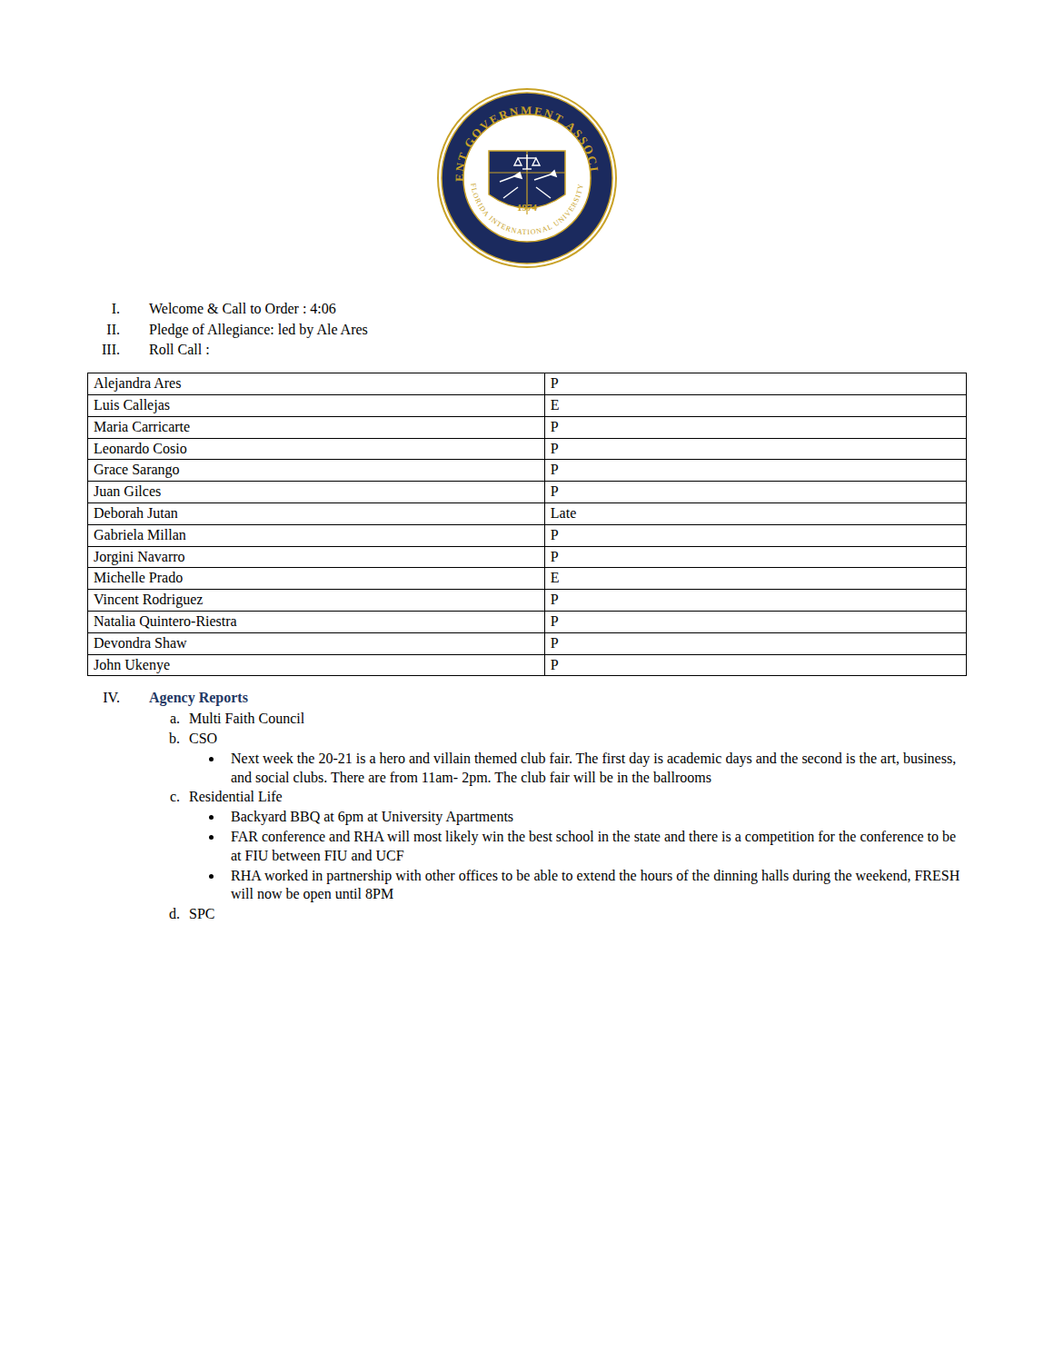STUDENT GOVERNMENT ASSOCIATION FLORIDA INTERNATIONAL UNIVERSITY 1974
Welcome & Call to Order : 4:06
Pledge of Allegiance: led by Ale Ares
Roll Call :
| Alejandra Ares | P |
| Luis Callejas | E |
| Maria Carricarte | P |
| Leonardo Cosio | P |
| Grace Sarango | P |
| Juan Gilces | P |
| Deborah Jutan | Late |
| Gabriela Millan | P |
| Jorgini Navarro | P |
| Michelle Prado | E |
| Vincent Rodriguez | P |
| Natalia Quintero-Riestra | P |
| Devondra Shaw | P |
| John Ukenye | P |
Agency Reports
Multi Faith Council
CSO
Next week the 20-21 is a hero and villain themed club fair. The first day is academic days and the second is the art, business, and social clubs. There are from 11am- 2pm. The club fair will be in the ballrooms
Residential Life
Backyard BBQ at 6pm at University Apartments
FAR conference and RHA will most likely win the best school in the state and there is a competition for the conference to be at FIU between FIU and UCF
RHA worked in partnership with other offices to be able to extend the hours of the dinning halls during the weekend, FRESH will now be open until 8PM
SPC